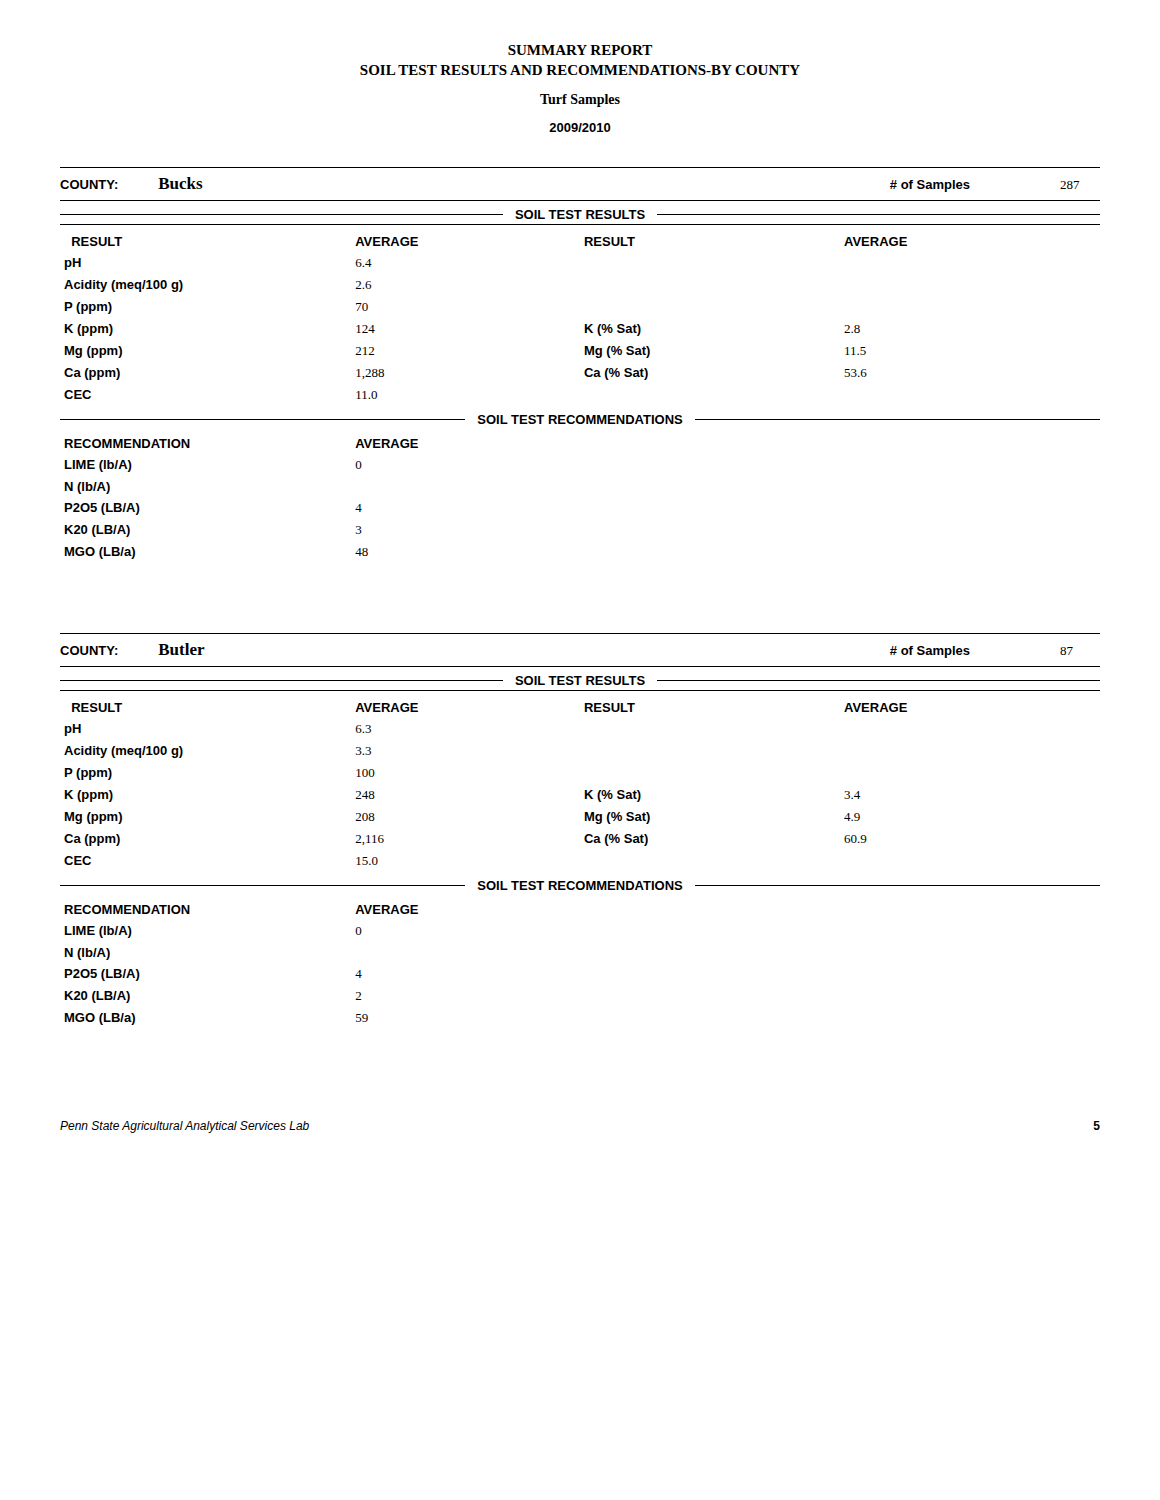SUMMARY REPORT
SOIL TEST RESULTS AND RECOMMENDATIONS-BY COUNTY
Turf Samples
2009/2010
COUNTY: Bucks
# of Samples 287
SOIL TEST RESULTS
| RESULT | AVERAGE | RESULT | AVERAGE |
| --- | --- | --- | --- |
| pH | 6.4 | | |
| Acidity (meq/100 g) | 2.6 | | |
| P (ppm) | 70 | | |
| K (ppm) | 124 | K (% Sat) | 2.8 |
| Mg (ppm) | 212 | Mg (% Sat) | 11.5 |
| Ca (ppm) | 1,288 | Ca (% Sat) | 53.6 |
| CEC | 11.0 | | |
SOIL TEST RECOMMENDATIONS
| RECOMMENDATION | AVERAGE | | |
| --- | --- | --- | --- |
| LIME (lb/A) | 0 | | |
| N (lb/A) | | | |
| P2O5 (LB/A) | 4 | | |
| K20 (LB/A) | 3 | | |
| MGO (LB/a) | 48 | | |
COUNTY: Butler
# of Samples 87
SOIL TEST RESULTS
| RESULT | AVERAGE | RESULT | AVERAGE |
| --- | --- | --- | --- |
| pH | 6.3 | | |
| Acidity (meq/100 g) | 3.3 | | |
| P (ppm) | 100 | | |
| K (ppm) | 248 | K (% Sat) | 3.4 |
| Mg (ppm) | 208 | Mg (% Sat) | 4.9 |
| Ca (ppm) | 2,116 | Ca (% Sat) | 60.9 |
| CEC | 15.0 | | |
SOIL TEST RECOMMENDATIONS
| RECOMMENDATION | AVERAGE | | |
| --- | --- | --- | --- |
| LIME (lb/A) | 0 | | |
| N (lb/A) | | | |
| P2O5 (LB/A) | 4 | | |
| K20 (LB/A) | 2 | | |
| MGO (LB/a) | 59 | | |
Penn State Agricultural Analytical Services Lab 5